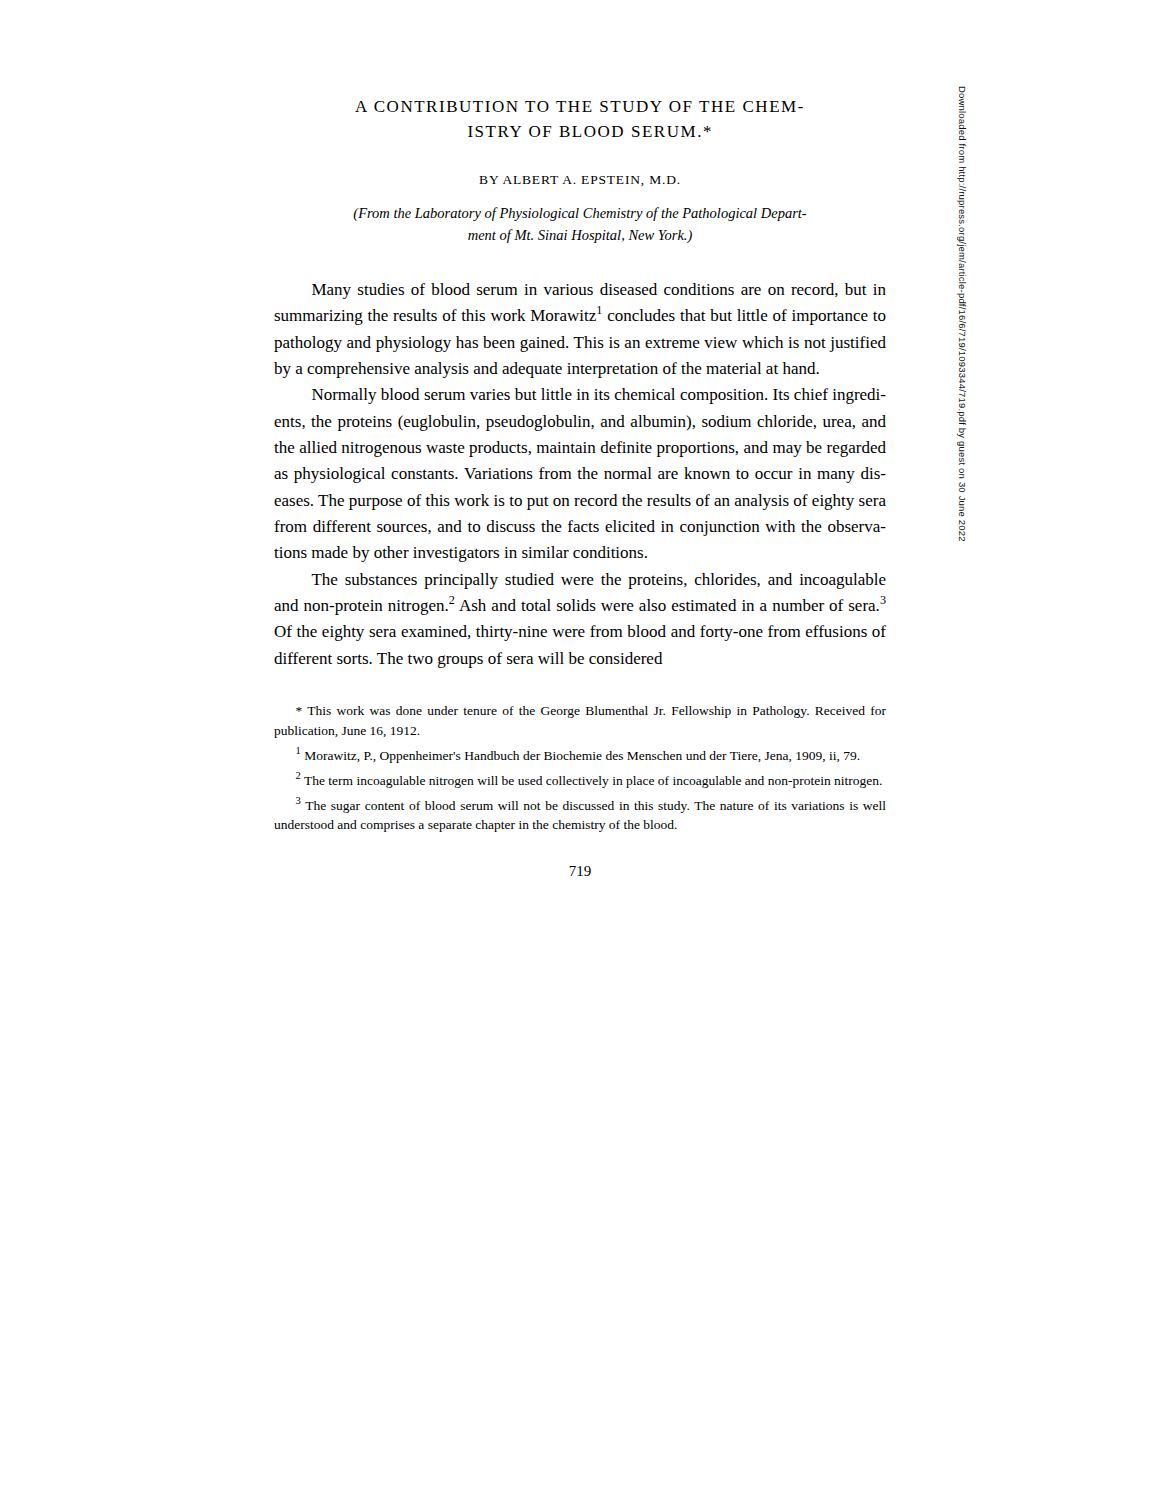Downloaded from http://rupress.org/jem/article-pdf/16/6/719/1093344/719.pdf by guest on 30 June 2022
A Contribution to the Study of the Chem-istry of Blood Serum.*
By Albert A. Epstein, M.D.
(From the Laboratory of Physiological Chemistry of the Pathological Depart-
ment of Mt. Sinai Hospital, New York.)
Many studies of blood serum in various diseased conditions are on record, but in summarizing the results of this work Morawitz1 concludes that but little of importance to pathology and physiology has been gained. This is an extreme view which is not justified by a comprehensive analysis and adequate interpretation of the material at hand.
Normally blood serum varies but little in its chemical composition. Its chief ingredients, the proteins (euglobulin, pseudoglobulin, and albumin), sodium chloride, urea, and the allied nitrogenous waste products, maintain definite proportions, and may be regarded as physiological constants. Variations from the normal are known to occur in many diseases. The purpose of this work is to put on record the results of an analysis of eighty sera from different sources, and to discuss the facts elicited in conjunction with the observations made by other investigators in similar conditions.
The substances principally studied were the proteins, chlorides, and incoagulable and non-protein nitrogen.2 Ash and total solids were also estimated in a number of sera.3 Of the eighty sera examined, thirty-nine were from blood and forty-one from effusions of different sorts. The two groups of sera will be considered
* This work was done under tenure of the George Blumenthal Jr. Fellowship in Pathology. Received for publication, June 16, 1912.
1 Morawitz, P., Oppenheimer's Handbuch der Biochemie des Menschen und der Tiere, Jena, 1909, ii, 79.
2 The term incoagulable nitrogen will be used collectively in place of incoagulable and non-protein nitrogen.
3 The sugar content of blood serum will not be discussed in this study. The nature of its variations is well understood and comprises a separate chapter in the chemistry of the blood.
719